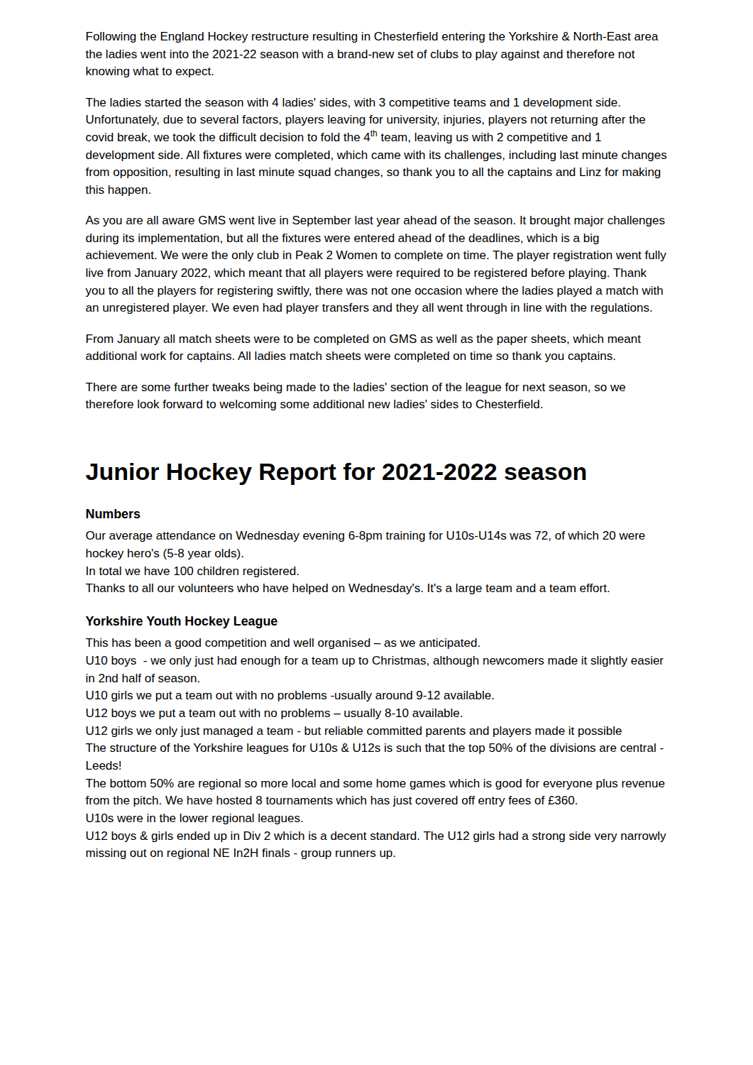Following the England Hockey restructure resulting in Chesterfield entering the Yorkshire & North-East area the ladies went into the 2021-22 season with a brand-new set of clubs to play against and therefore not knowing what to expect.
The ladies started the season with 4 ladies' sides, with 3 competitive teams and 1 development side. Unfortunately, due to several factors, players leaving for university, injuries, players not returning after the covid break, we took the difficult decision to fold the 4th team, leaving us with 2 competitive and 1 development side. All fixtures were completed, which came with its challenges, including last minute changes from opposition, resulting in last minute squad changes, so thank you to all the captains and Linz for making this happen.
As you are all aware GMS went live in September last year ahead of the season. It brought major challenges during its implementation, but all the fixtures were entered ahead of the deadlines, which is a big achievement. We were the only club in Peak 2 Women to complete on time. The player registration went fully live from January 2022, which meant that all players were required to be registered before playing. Thank you to all the players for registering swiftly, there was not one occasion where the ladies played a match with an unregistered player. We even had player transfers and they all went through in line with the regulations.
From January all match sheets were to be completed on GMS as well as the paper sheets, which meant additional work for captains. All ladies match sheets were completed on time so thank you captains.
There are some further tweaks being made to the ladies' section of the league for next season, so we therefore look forward to welcoming some additional new ladies' sides to Chesterfield.
Junior Hockey Report for 2021-2022 season
Numbers
Our average attendance on Wednesday evening 6-8pm training for U10s-U14s was 72, of which 20 were hockey hero's (5-8 year olds).
In total we have 100 children registered.
Thanks to all our volunteers who have helped on Wednesday's. It's a large team and a team effort.
Yorkshire Youth Hockey League
This has been a good competition and well organised – as we anticipated.
U10 boys - we only just had enough for a team up to Christmas, although newcomers made it slightly easier in 2nd half of season.
U10 girls we put a team out with no problems -usually around 9-12 available.
U12 boys we put a team out with no problems – usually 8-10 available.
U12 girls we only just managed a team - but reliable committed parents and players made it possible
The structure of the Yorkshire leagues for U10s & U12s is such that the top 50% of the divisions are central - Leeds!
The bottom 50% are regional so more local and some home games which is good for everyone plus revenue from the pitch. We have hosted 8 tournaments which has just covered off entry fees of £360.
U10s were in the lower regional leagues.
U12 boys & girls ended up in Div 2 which is a decent standard. The U12 girls had a strong side very narrowly missing out on regional NE In2H finals - group runners up.